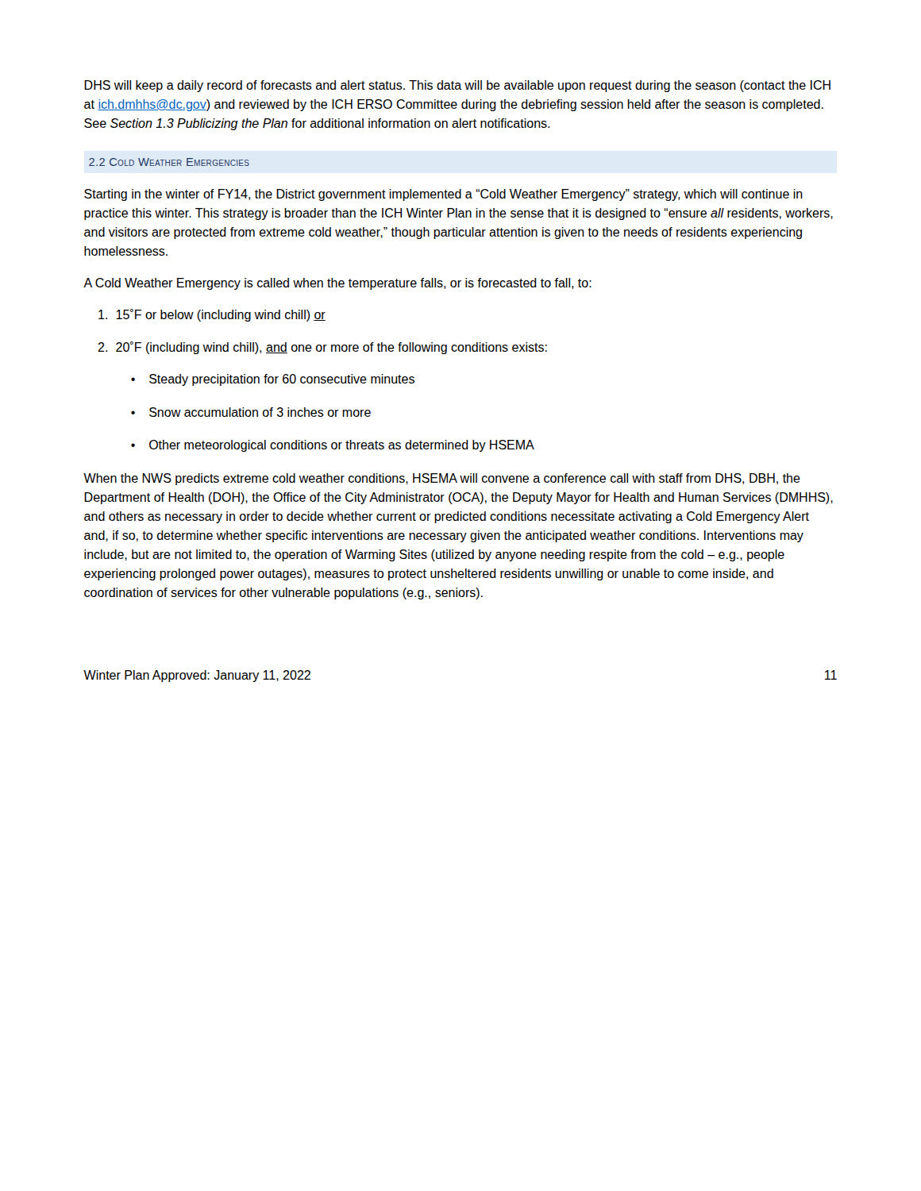DHS will keep a daily record of forecasts and alert status. This data will be available upon request during the season (contact the ICH at ich.dmhhs@dc.gov) and reviewed by the ICH ERSO Committee during the debriefing session held after the season is completed. See Section 1.3 Publicizing the Plan for additional information on alert notifications.
2.2 Cold Weather Emergencies
Starting in the winter of FY14, the District government implemented a “Cold Weather Emergency” strategy, which will continue in practice this winter. This strategy is broader than the ICH Winter Plan in the sense that it is designed to “ensure all residents, workers, and visitors are protected from extreme cold weather,” though particular attention is given to the needs of residents experiencing homelessness.
A Cold Weather Emergency is called when the temperature falls, or is forecasted to fall, to:
15˚F or below (including wind chill) or
20˚F (including wind chill), and one or more of the following conditions exists:
Steady precipitation for 60 consecutive minutes
Snow accumulation of 3 inches or more
Other meteorological conditions or threats as determined by HSEMA
When the NWS predicts extreme cold weather conditions, HSEMA will convene a conference call with staff from DHS, DBH, the Department of Health (DOH), the Office of the City Administrator (OCA), the Deputy Mayor for Health and Human Services (DMHHS), and others as necessary in order to decide whether current or predicted conditions necessitate activating a Cold Emergency Alert and, if so, to determine whether specific interventions are necessary given the anticipated weather conditions. Interventions may include, but are not limited to, the operation of Warming Sites (utilized by anyone needing respite from the cold – e.g., people experiencing prolonged power outages), measures to protect unsheltered residents unwilling or unable to come inside, and coordination of services for other vulnerable populations (e.g., seniors).
Winter Plan Approved: January 11, 2022 11